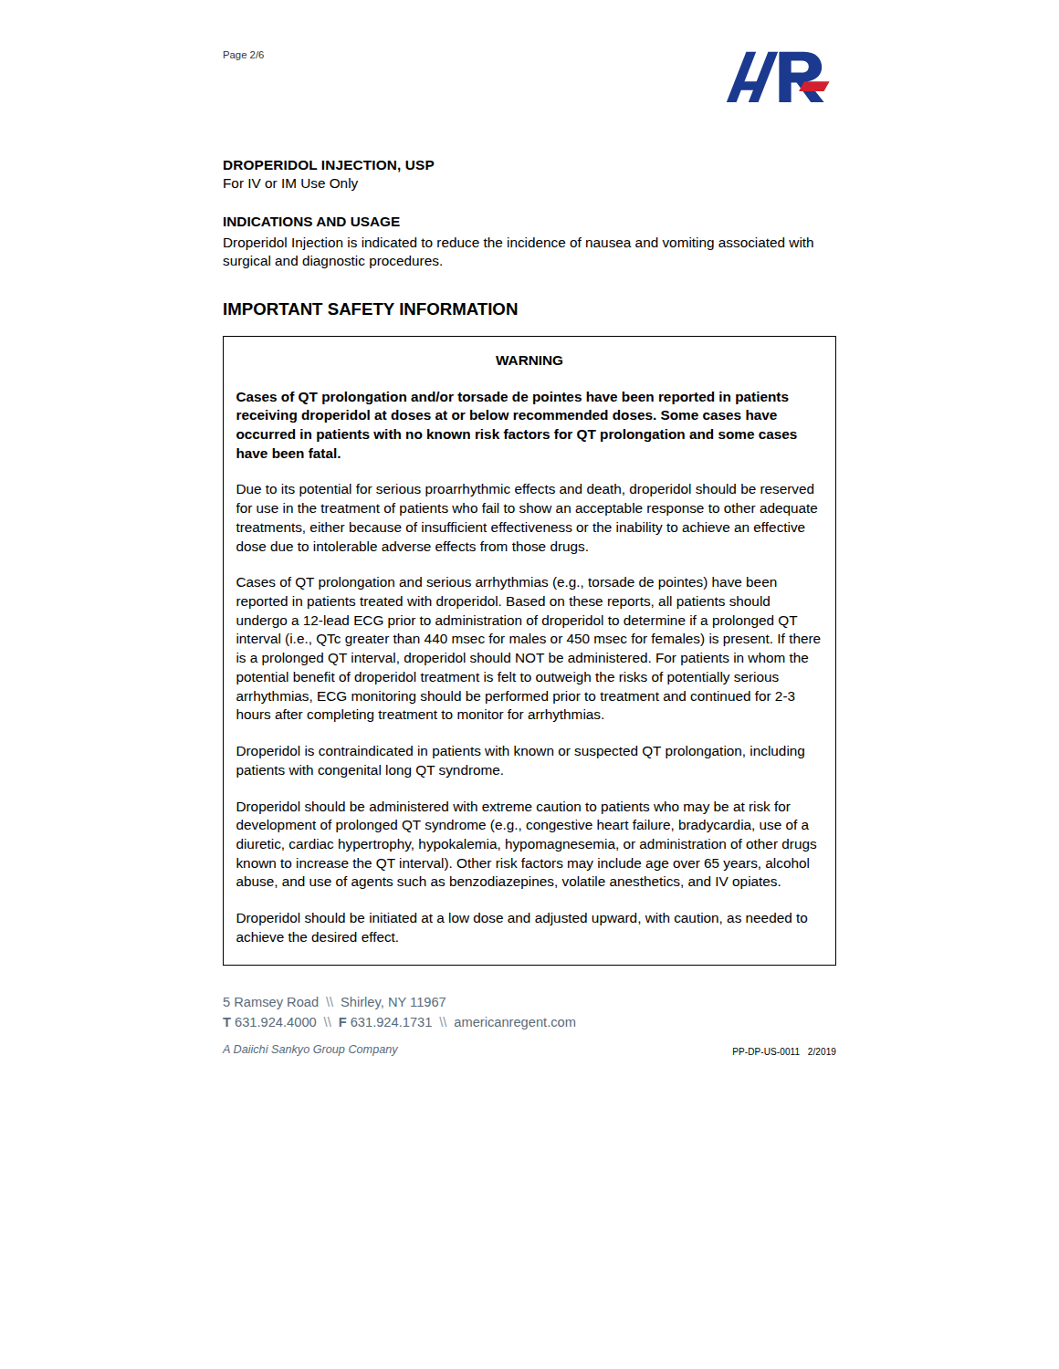Page 2/6
DROPERIDOL INJECTION, USP
For IV or IM Use Only
INDICATIONS AND USAGE
Droperidol Injection is indicated to reduce the incidence of nausea and vomiting associated with surgical and diagnostic procedures.
IMPORTANT SAFETY INFORMATION
WARNING
Cases of QT prolongation and/or torsade de pointes have been reported in patients receiving droperidol at doses at or below recommended doses. Some cases have occurred in patients with no known risk factors for QT prolongation and some cases have been fatal.
Due to its potential for serious proarrhythmic effects and death, droperidol should be reserved for use in the treatment of patients who fail to show an acceptable response to other adequate treatments, either because of insufficient effectiveness or the inability to achieve an effective dose due to intolerable adverse effects from those drugs.
Cases of QT prolongation and serious arrhythmias (e.g., torsade de pointes) have been reported in patients treated with droperidol. Based on these reports, all patients should undergo a 12-lead ECG prior to administration of droperidol to determine if a prolonged QT interval (i.e., QTc greater than 440 msec for males or 450 msec for females) is present. If there is a prolonged QT interval, droperidol should NOT be administered. For patients in whom the potential benefit of droperidol treatment is felt to outweigh the risks of potentially serious arrhythmias, ECG monitoring should be performed prior to treatment and continued for 2-3 hours after completing treatment to monitor for arrhythmias.
Droperidol is contraindicated in patients with known or suspected QT prolongation, including patients with congenital long QT syndrome.
Droperidol should be administered with extreme caution to patients who may be at risk for development of prolonged QT syndrome (e.g., congestive heart failure, bradycardia, use of a diuretic, cardiac hypertrophy, hypokalemia, hypomagnesemia, or administration of other drugs known to increase the QT interval). Other risk factors may include age over 65 years, alcohol abuse, and use of agents such as benzodiazepines, volatile anesthetics, and IV opiates.
Droperidol should be initiated at a low dose and adjusted upward, with caution, as needed to achieve the desired effect.
5 Ramsey Road \\ Shirley, NY 11967
T 631.924.4000 \\ F 631.924.1731 \\ americanregent.com
A Daiichi Sankyo Group Company
PP-DP-US-0011 2/2019